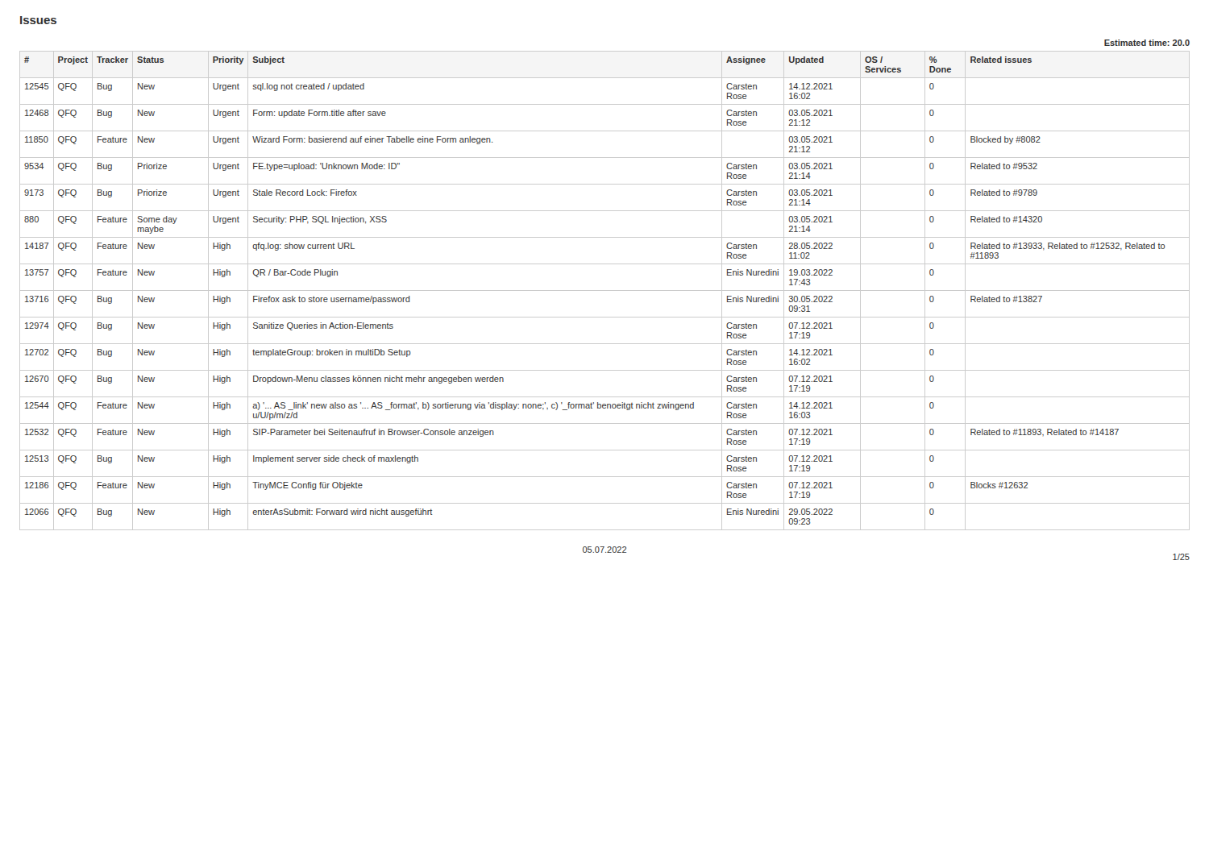Issues
Estimated time: 20.0
| # | Project | Tracker | Status | Priority | Subject | Assignee | Updated | OS / Services | % Done | Related issues |
| --- | --- | --- | --- | --- | --- | --- | --- | --- | --- | --- |
| 12545 | QFQ | Bug | New | Urgent | sql.log not created / updated | Carsten Rose | 14.12.2021 16:02 | | 0 | |
| 12468 | QFQ | Bug | New | Urgent | Form: update Form.title after save | Carsten Rose | 03.05.2021 21:12 | | 0 | |
| 11850 | QFQ | Feature | New | Urgent | Wizard Form: basierend auf einer Tabelle eine Form anlegen. | | 03.05.2021 21:12 | | 0 | Blocked by #8082 |
| 9534 | QFQ | Bug | Priorize | Urgent | FE.type=upload: 'Unknown Mode: ID" | Carsten Rose | 03.05.2021 21:14 | | 0 | Related to #9532 |
| 9173 | QFQ | Bug | Priorize | Urgent | Stale Record Lock: Firefox | Carsten Rose | 03.05.2021 21:14 | | 0 | Related to #9789 |
| 880 | QFQ | Feature | Some day maybe | Urgent | Security: PHP, SQL Injection, XSS | | 03.05.2021 21:14 | | 0 | Related to #14320 |
| 14187 | QFQ | Feature | New | High | qfq.log: show current URL | Carsten Rose | 28.05.2022 11:02 | | 0 | Related to #13933, Related to #12532, Related to #11893 |
| 13757 | QFQ | Feature | New | High | QR / Bar-Code Plugin | Enis Nuredini | 19.03.2022 17:43 | | 0 | |
| 13716 | QFQ | Bug | New | High | Firefox ask to store username/password | Enis Nuredini | 30.05.2022 09:31 | | 0 | Related to #13827 |
| 12974 | QFQ | Bug | New | High | Sanitize Queries in Action-Elements | Carsten Rose | 07.12.2021 17:19 | | 0 | |
| 12702 | QFQ | Bug | New | High | templateGroup: broken in multiDb Setup | Carsten Rose | 14.12.2021 16:02 | | 0 | |
| 12670 | QFQ | Bug | New | High | Dropdown-Menu classes können nicht mehr angegeben werden | Carsten Rose | 07.12.2021 17:19 | | 0 | |
| 12544 | QFQ | Feature | New | High | a) '... AS _link' new also as '... AS _format', b) sortierung via 'display: none;', c) '_format' benoeitgt nicht zwingend u/U/p/m/z/d | Carsten Rose | 14.12.2021 16:03 | | 0 | |
| 12532 | QFQ | Feature | New | High | SIP-Parameter bei Seitenaufruf in Browser-Console anzeigen | Carsten Rose | 07.12.2021 17:19 | | 0 | Related to #11893, Related to #14187 |
| 12513 | QFQ | Bug | New | High | Implement server side check of maxlength | Carsten Rose | 07.12.2021 17:19 | | 0 | |
| 12186 | QFQ | Feature | New | High | TinyMCE Config für Objekte | Carsten Rose | 07.12.2021 17:19 | | 0 | Blocks #12632 |
| 12066 | QFQ | Bug | New | High | enterAsSubmit: Forward wird nicht ausgeführt | Enis Nuredini | 29.05.2022 09:23 | | 0 | |
05.07.2022
1/25